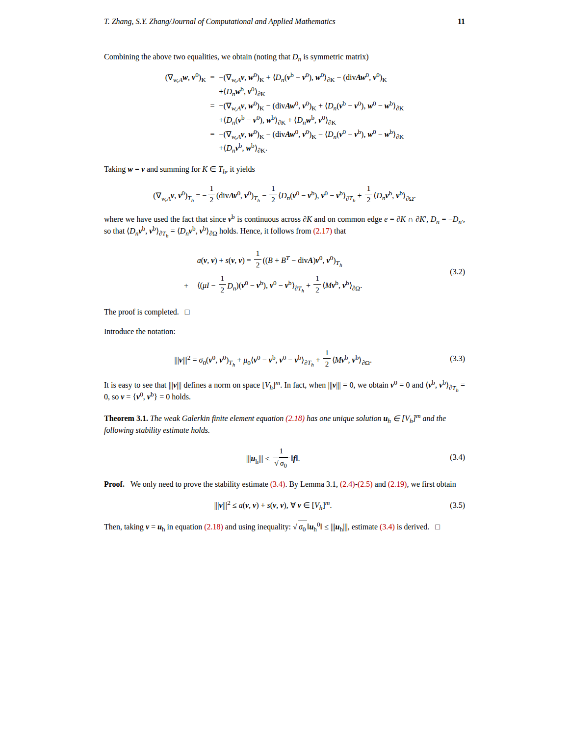T. Zhang, S.Y. Zhang/Journal of Computational and Applied Mathematics 11
Combining the above two equalities, we obtain (noting that Dn is symmetric matrix)
(∇w,Aw, v0)K = −(∇w,Av, w0)K + ⟨Dn(vb − v0), w0⟩∂K − (div Aw0, v0)K
+⟨Dnwb, v0⟩∂K
= −(∇w,Av, w0)K − (div Aw0, v0)K + ⟨Dn(vb − v0), w0 − wb⟩∂K
+⟨Dn(vb − v0), wb⟩∂K + ⟨Dnwb, v0⟩∂K
= −(∇w,Av, w0)K − (div Aw0, v0)K − ⟨Dn(v0 − vb), w0 − wb⟩∂K
+⟨Dnvb, wb⟩∂K.
Taking w = v and summing for K ∈ Th, it yields
(∇w,Av, v0)Th = −12(div Av0, v0)Th − 12⟨Dn(v0 − vb), v0 − vb⟩∂Th + 12⟨Dnvb, vb⟩∂Ω.
where we have used the fact that since vb is continuous across ∂K and on common edge e = ∂K ∩ ∂K′, Dn = −Dn′, so that ⟨Dnvb, vb⟩∂Th = ⟨Dnvb, vb⟩∂Ω holds. Hence, it follows from (2.17) that
a(v, v) + s(v, v) = 12((B + BT − div A)v0, v0)Th
+ ⟨(μI − 12 Dn)(v0 − vb), v0 − vb⟩∂Th + 12⟨Mvb, vb⟩∂Ω.
(3.2)
The proof is completed. □
Introduce the notation:
|||v|||2 = σ0(v0, v0)Th + μ0⟨v0 − vb, v0 − vb⟩∂Th + 12⟨Mvb, vb⟩∂Ω.
(3.3)
It is easy to see that |||v||| defines a norm on space [Vh]m. In fact, when |||v||| = 0, we obtain v0 = 0 and ⟨vb, vb⟩∂Th = 0, so v = {v0, vb} = 0 holds.
Theorem 3.1. The weak Galerkin finite element equation (2.18) has one unique solution uh ∈ [Vh]m and the following stability estimate holds.
|||uh||| ≤ 1√σ0‖f‖.
(3.4)
Proof. We only need to prove the stability estimate (3.4). By Lemma 3.1, (2.4)-(2.5) and (2.19), we first obtain
|||v|||2 ≤ a(v, v) + s(v, v), ∀ v ∈ [Vh]m.
(3.5)
Then, taking v = uh in equation (2.18) and using inequality: √σ0‖uh0‖ ≤ |||uh|||, estimate (3.4) is derived. □